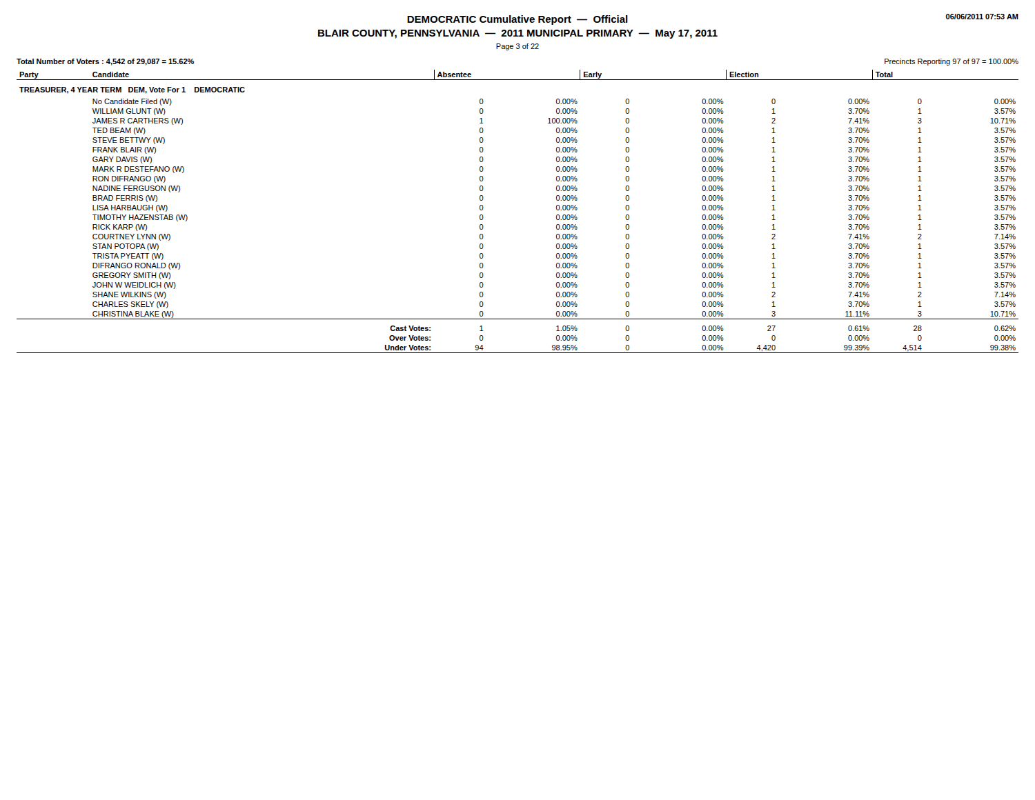06/06/2011 07:53 AM
DEMOCRATIC Cumulative Report — Official
BLAIR COUNTY, PENNSYLVANIA — 2011 MUNICIPAL PRIMARY — May 17, 2011
Page 3 of 22
Total Number of Voters : 4,542 of 29,087 = 15.62% Precincts Reporting 97 of 97 = 100.00%
| Party | Candidate | Absentee | Early | Election | Total |
| --- | --- | --- | --- | --- | --- |
| TREASURER, 4 YEAR TERM DEM, Vote For 1 DEMOCRATIC |
| | No Candidate Filed (W) | 0 | 0.00% | 0 | 0.00% | 0 | 0.00% | 0 | 0.00% |
| | WILLIAM GLUNT (W) | 0 | 0.00% | 0 | 0.00% | 1 | 3.70% | 1 | 3.57% |
| | JAMES R CARTHERS (W) | 1 | 100.00% | 0 | 0.00% | 2 | 7.41% | 3 | 10.71% |
| | TED BEAM (W) | 0 | 0.00% | 0 | 0.00% | 1 | 3.70% | 1 | 3.57% |
| | STEVE BETTWY (W) | 0 | 0.00% | 0 | 0.00% | 1 | 3.70% | 1 | 3.57% |
| | FRANK BLAIR (W) | 0 | 0.00% | 0 | 0.00% | 1 | 3.70% | 1 | 3.57% |
| | GARY DAVIS (W) | 0 | 0.00% | 0 | 0.00% | 1 | 3.70% | 1 | 3.57% |
| | MARK R DESTEFANO (W) | 0 | 0.00% | 0 | 0.00% | 1 | 3.70% | 1 | 3.57% |
| | RON DIFRANGO (W) | 0 | 0.00% | 0 | 0.00% | 1 | 3.70% | 1 | 3.57% |
| | NADINE FERGUSON (W) | 0 | 0.00% | 0 | 0.00% | 1 | 3.70% | 1 | 3.57% |
| | BRAD FERRIS (W) | 0 | 0.00% | 0 | 0.00% | 1 | 3.70% | 1 | 3.57% |
| | LISA HARBAUGH (W) | 0 | 0.00% | 0 | 0.00% | 1 | 3.70% | 1 | 3.57% |
| | TIMOTHY HAZENSTAB (W) | 0 | 0.00% | 0 | 0.00% | 1 | 3.70% | 1 | 3.57% |
| | RICK KARP (W) | 0 | 0.00% | 0 | 0.00% | 1 | 3.70% | 1 | 3.57% |
| | COURTNEY LYNN (W) | 0 | 0.00% | 0 | 0.00% | 2 | 7.41% | 2 | 7.14% |
| | STAN POTOPA (W) | 0 | 0.00% | 0 | 0.00% | 1 | 3.70% | 1 | 3.57% |
| | TRISTA PYEATT (W) | 0 | 0.00% | 0 | 0.00% | 1 | 3.70% | 1 | 3.57% |
| | DIFRANGO RONALD (W) | 0 | 0.00% | 0 | 0.00% | 1 | 3.70% | 1 | 3.57% |
| | GREGORY SMITH (W) | 0 | 0.00% | 0 | 0.00% | 1 | 3.70% | 1 | 3.57% |
| | JOHN W WEIDLICH (W) | 0 | 0.00% | 0 | 0.00% | 1 | 3.70% | 1 | 3.57% |
| | SHANE WILKINS (W) | 0 | 0.00% | 0 | 0.00% | 2 | 7.41% | 2 | 7.14% |
| | CHARLES SKELY (W) | 0 | 0.00% | 0 | 0.00% | 1 | 3.70% | 1 | 3.57% |
| | CHRISTINA BLAKE (W) | 0 | 0.00% | 0 | 0.00% | 3 | 11.11% | 3 | 10.71% |
| | Cast Votes: | 1 | 1.05% | 0 | 0.00% | 27 | 0.61% | 28 | 0.62% |
| | Over Votes: | 0 | 0.00% | 0 | 0.00% | 0 | 0.00% | 0 | 0.00% |
| | Under Votes: | 94 | 98.95% | 0 | 0.00% | 4,420 | 99.39% | 4,514 | 99.38% |